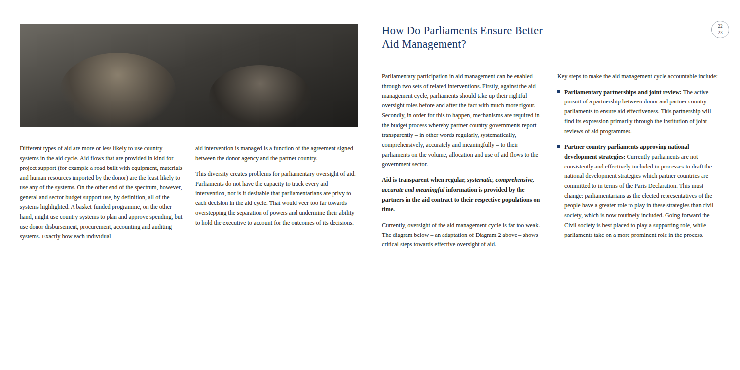Different types of aid are more or less likely to use country systems in the aid cycle. Aid flows that are provided in kind for project support (for example a road built with equipment, materials and human resources imported by the donor) are the least likely to use any of the systems. On the other end of the spectrum, however, general and sector budget support use, by definition, all of the systems highlighted. A basket-funded programme, on the other hand, might use country systems to plan and approve spending, but use donor disbursement, procurement, accounting and auditing systems. Exactly how each individual
aid intervention is managed is a function of the agreement signed between the donor agency and the partner country.
This diversity creates problems for parliamentary oversight of aid. Parliaments do not have the capacity to track every aid intervention, nor is it desirable that parliamentarians are privy to each decision in the aid cycle. That would veer too far towards overstepping the separation of powers and undermine their ability to hold the executive to account for the outcomes of its decisions.
22 23
How Do Parliaments Ensure Better
Aid Management?
Parliamentary participation in aid management can be enabled through two sets of related interventions. Firstly, against the aid management cycle, parliaments should take up their rightful oversight roles before and after the fact with much more rigour. Secondly, in order for this to happen, mechanisms are required in the budget process whereby partner country governments report transparently – in other words regularly, systematically, comprehensively, accurately and meaningfully – to their parliaments on the volume, allocation and use of aid flows to the government sector.
Aid is transparent when regular, systematic, comprehensive, accurate and meaningful information is provided by the partners in the aid contract to their respective populations on time.
Currently, oversight of the aid management cycle is far too weak. The diagram below – an adaptation of Diagram 2 above – shows critical steps towards effective oversight of aid.
Key steps to make the aid management cycle accountable include:
Parliamentary partnerships and joint review: The active pursuit of a partnership between donor and partner country parliaments to ensure aid effectiveness. This partnership will find its expression primarily through the institution of joint reviews of aid programmes.
Partner country parliaments approving national development strategies: Currently parliaments are not consistently and effectively included in processes to draft the national development strategies which partner countries are committed to in terms of the Paris Declaration. This must change: parliamentarians as the elected representatives of the people have a greater role to play in these strategies than civil society, which is now routinely included. Going forward the Civil society is best placed to play a supporting role, while parliaments take on a more prominent role in the process.